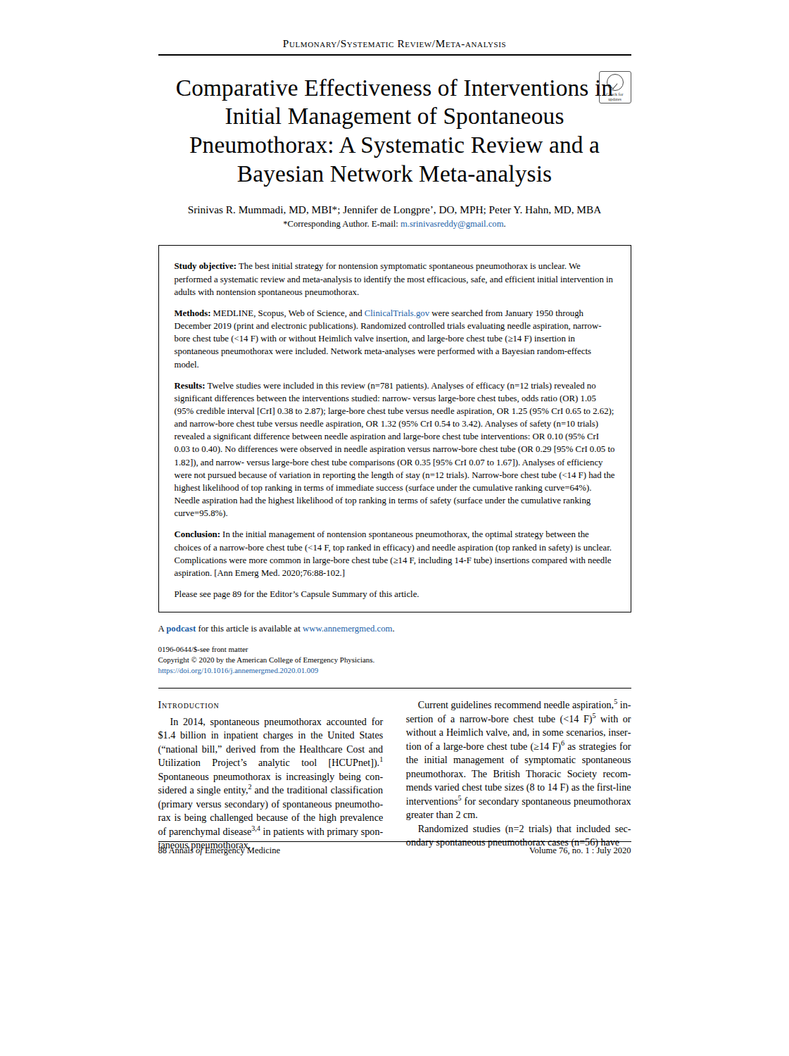Pulmonary/Systematic Review/Meta-analysis
Check for
updates
Comparative Effectiveness of Interventions in
Initial Management of Spontaneous
Pneumothorax: A Systematic Review and a
Bayesian Network Meta-analysis
Srinivas R. Mummadi, MD, MBI*; Jennifer de Longpre’, DO, MPH; Peter Y. Hahn, MD, MBA
*Corresponding Author. E-mail: m.srinivasreddy@gmail.com.
Study objective: The best initial strategy for nontension symptomatic spontaneous pneumothorax is unclear. We performed a systematic review and meta-analysis to identify the most efficacious, safe, and efficient initial intervention in adults with nontension spontaneous pneumothorax.
Methods: MEDLINE, Scopus, Web of Science, and ClinicalTrials.gov were searched from January 1950 through December 2019 (print and electronic publications). Randomized controlled trials evaluating needle aspiration, narrow-bore chest tube (<14 F) with or without Heimlich valve insertion, and large-bore chest tube (≥14 F) insertion in spontaneous pneumothorax were included. Network meta-analyses were performed with a Bayesian random-effects model.
Results: Twelve studies were included in this review (n=781 patients). Analyses of efficacy (n=12 trials) revealed no significant differences between the interventions studied: narrow- versus large-bore chest tubes, odds ratio (OR) 1.05 (95% credible interval [CrI] 0.38 to 2.87); large-bore chest tube versus needle aspiration, OR 1.25 (95% CrI 0.65 to 2.62); and narrow-bore chest tube versus needle aspiration, OR 1.32 (95% CrI 0.54 to 3.42). Analyses of safety (n=10 trials) revealed a significant difference between needle aspiration and large-bore chest tube interventions: OR 0.10 (95% CrI 0.03 to 0.40). No differences were observed in needle aspiration versus narrow-bore chest tube (OR 0.29 [95% CrI 0.05 to 1.82]), and narrow- versus large-bore chest tube comparisons (OR 0.35 [95% CrI 0.07 to 1.67]). Analyses of efficiency were not pursued because of variation in reporting the length of stay (n=12 trials). Narrow-bore chest tube (<14 F) had the highest likelihood of top ranking in terms of immediate success (surface under the cumulative ranking curve=64%). Needle aspiration had the highest likelihood of top ranking in terms of safety (surface under the cumulative ranking curve=95.8%).
Conclusion: In the initial management of nontension spontaneous pneumothorax, the optimal strategy between the choices of a narrow-bore chest tube (<14 F, top ranked in efficacy) and needle aspiration (top ranked in safety) is unclear. Complications were more common in large-bore chest tube (≥14 F, including 14-F tube) insertions compared with needle aspiration. [Ann Emerg Med. 2020;76:88-102.]
Please see page 89 for the Editor’s Capsule Summary of this article.
A podcast for this article is available at www.annemergmed.com.
0196-0644/$-see front matter
Copyright © 2020 by the American College of Emergency Physicians.
https://doi.org/10.1016/j.annemergmed.2020.01.009
Introduction
In 2014, spontaneous pneumothorax accounted for $1.4 billion in inpatient charges in the United States (“national bill,” derived from the Healthcare Cost and Utilization Project’s analytic tool [HCUPnet]).1 Spontaneous pneumothorax is increasingly being considered a single entity,2 and the traditional classification (primary versus secondary) of spontaneous pneumothorax is being challenged because of the high prevalence of parenchymal disease3,4 in patients with primary spontaneous pneumothorax.
Current guidelines recommend needle aspiration,5 insertion of a narrow-bore chest tube (<14 F)5 with or without a Heimlich valve, and, in some scenarios, insertion of a large-bore chest tube (≥14 F)6 as strategies for the initial management of symptomatic spontaneous pneumothorax. The British Thoracic Society recommends varied chest tube sizes (8 to 14 F) as the first-line interventions5 for secondary spontaneous pneumothorax greater than 2 cm.
Randomized studies (n=2 trials) that included secondary spontaneous pneumothorax cases (n=56) have
88 Annals of Emergency Medicine
Volume 76, no. 1 : July 2020